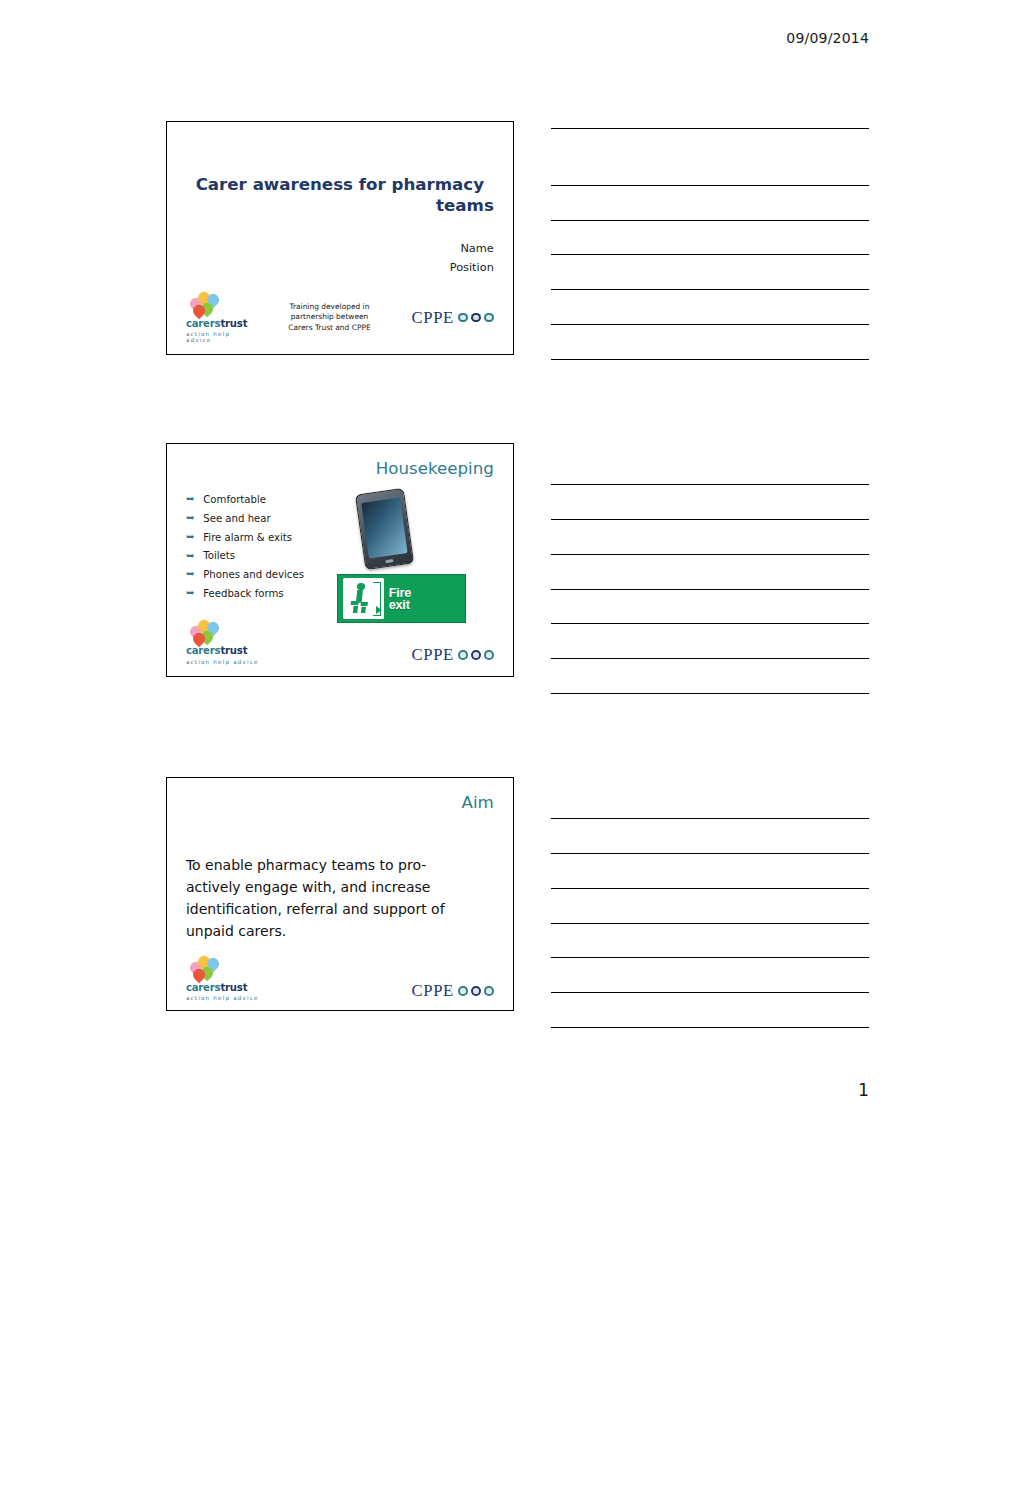09/09/2014
Carer awareness for pharmacy teams
Name
Position
carers trust
action help advice
Training developed in partnership between
Carers Trust and CPPE
CPPE
Housekeeping
Comfortable
See and hear
Fire alarm & exits
Toilets
Phones and devices
Feedback forms
Fire exit
carers trust
action help advice
CPPE
Aim
To enable pharmacy teams to pro-actively engage with, and increase identification, referral and support of unpaid carers.
carers trust
action help advice
CPPE
1